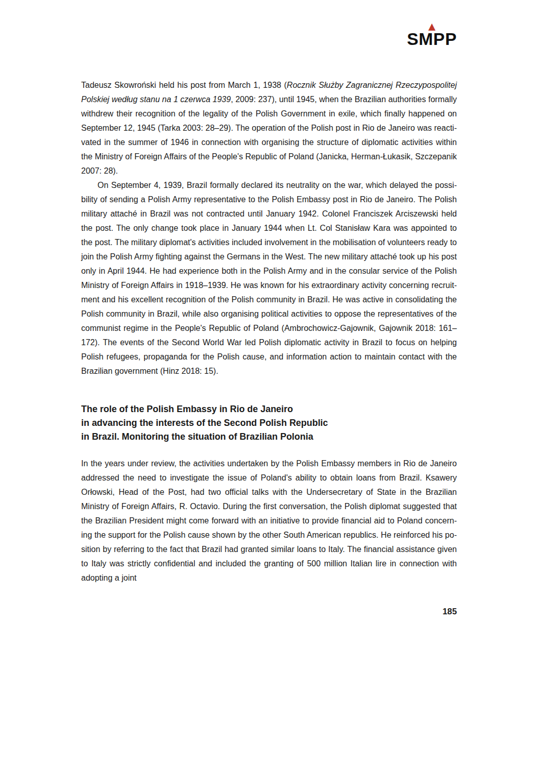▲ SMPP
Tadeusz Skowroński held his post from March 1, 1938 (Rocznik Służby Zagranicznej Rzeczypospolitej Polskiej według stanu na 1 czerwca 1939, 2009: 237), until 1945, when the Brazilian authorities formally withdrew their recognition of the legality of the Polish Government in exile, which finally happened on September 12, 1945 (Tarka 2003: 28–29). The operation of the Polish post in Rio de Janeiro was reactivated in the summer of 1946 in connection with organising the structure of diplomatic activities within the Ministry of Foreign Affairs of the People's Republic of Poland (Janicka, Herman-Łukasik, Szczepanik 2007: 28).
On September 4, 1939, Brazil formally declared its neutrality on the war, which delayed the possibility of sending a Polish Army representative to the Polish Embassy post in Rio de Janeiro. The Polish military attaché in Brazil was not contracted until January 1942. Colonel Franciszek Arciszewski held the post. The only change took place in January 1944 when Lt. Col Stanisław Kara was appointed to the post. The military diplomat's activities included involvement in the mobilisation of volunteers ready to join the Polish Army fighting against the Germans in the West. The new military attaché took up his post only in April 1944. He had experience both in the Polish Army and in the consular service of the Polish Ministry of Foreign Affairs in 1918–1939. He was known for his extraordinary activity concerning recruitment and his excellent recognition of the Polish community in Brazil. He was active in consolidating the Polish community in Brazil, while also organising political activities to oppose the representatives of the communist regime in the People's Republic of Poland (Ambrochowicz-Gajownik, Gajownik 2018: 161–172). The events of the Second World War led Polish diplomatic activity in Brazil to focus on helping Polish refugees, propaganda for the Polish cause, and information action to maintain contact with the Brazilian government (Hinz 2018: 15).
The role of the Polish Embassy in Rio de Janeiro
in advancing the interests of the Second Polish Republic
in Brazil. Monitoring the situation of Brazilian Polonia
In the years under review, the activities undertaken by the Polish Embassy members in Rio de Janeiro addressed the need to investigate the issue of Poland's ability to obtain loans from Brazil. Ksawery Orłowski, Head of the Post, had two official talks with the Undersecretary of State in the Brazilian Ministry of Foreign Affairs, R. Octavio. During the first conversation, the Polish diplomat suggested that the Brazilian President might come forward with an initiative to provide financial aid to Poland concerning the support for the Polish cause shown by the other South American republics. He reinforced his position by referring to the fact that Brazil had granted similar loans to Italy. The financial assistance given to Italy was strictly confidential and included the granting of 500 million Italian lire in connection with adopting a joint
185